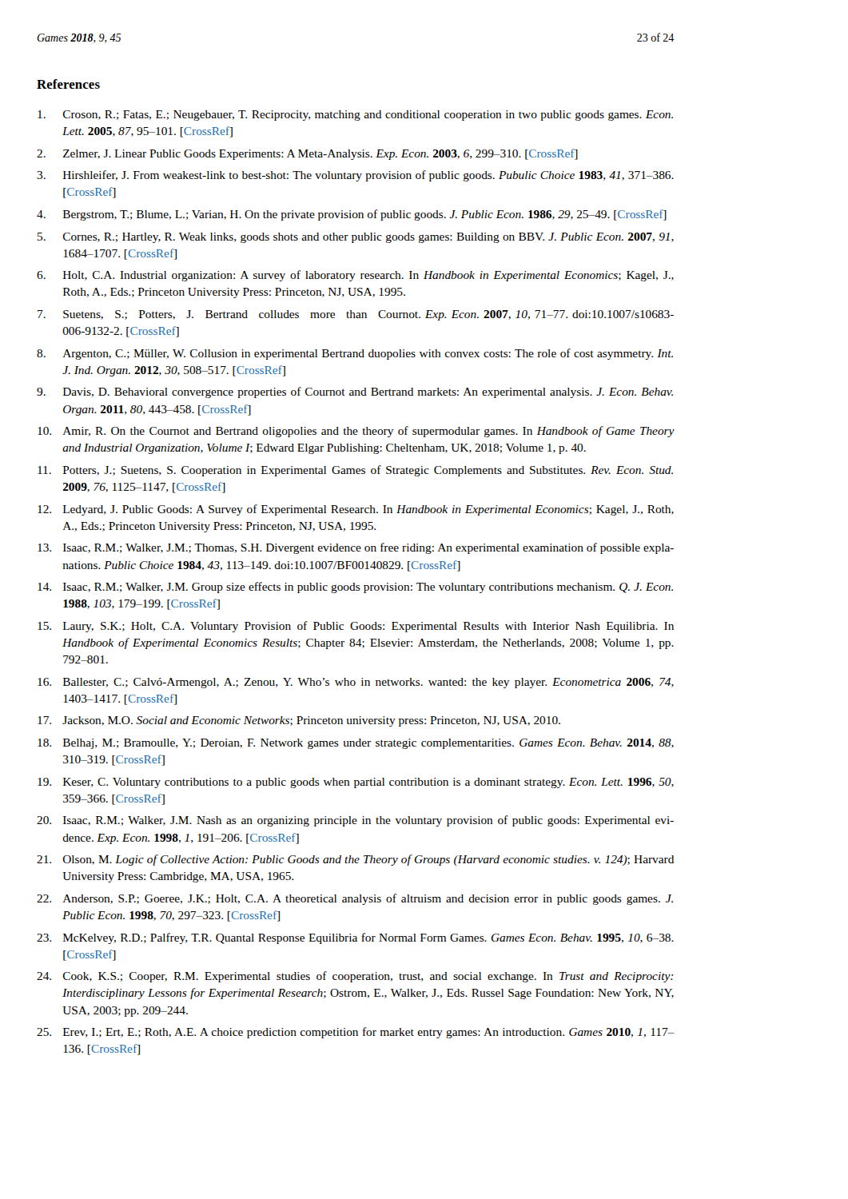Games 2018, 9, 45
23 of 24
References
Croson, R.; Fatas, E.; Neugebauer, T. Reciprocity, matching and conditional cooperation in two public goods games. Econ. Lett. 2005, 87, 95–101. [CrossRef]
Zelmer, J. Linear Public Goods Experiments: A Meta-Analysis. Exp. Econ. 2003, 6, 299–310. [CrossRef]
Hirshleifer, J. From weakest-link to best-shot: The voluntary provision of public goods. Pubulic Choice 1983, 41, 371–386. [CrossRef]
Bergstrom, T.; Blume, L.; Varian, H. On the private provision of public goods. J. Public Econ. 1986, 29, 25–49. [CrossRef]
Cornes, R.; Hartley, R. Weak links, goods shots and other public goods games: Building on BBV. J. Public Econ. 2007, 91, 1684–1707. [CrossRef]
Holt, C.A. Industrial organization: A survey of laboratory research. In Handbook in Experimental Economics; Kagel, J., Roth, A., Eds.; Princeton University Press: Princeton, NJ, USA, 1995.
Suetens, S.; Potters, J. Bertrand colludes more than Cournot. Exp. Econ. 2007, 10, 71–77. doi:10.1007/s10683-006-9132-2. [CrossRef]
Argenton, C.; Müller, W. Collusion in experimental Bertrand duopolies with convex costs: The role of cost asymmetry. Int. J. Ind. Organ. 2012, 30, 508–517. [CrossRef]
Davis, D. Behavioral convergence properties of Cournot and Bertrand markets: An experimental analysis. J. Econ. Behav. Organ. 2011, 80, 443–458. [CrossRef]
Amir, R. On the Cournot and Bertrand oligopolies and the theory of supermodular games. In Handbook of Game Theory and Industrial Organization, Volume I; Edward Elgar Publishing: Cheltenham, UK, 2018; Volume 1, p. 40.
Potters, J.; Suetens, S. Cooperation in Experimental Games of Strategic Complements and Substitutes. Rev. Econ. Stud. 2009, 76, 1125–1147, [CrossRef]
Ledyard, J. Public Goods: A Survey of Experimental Research. In Handbook in Experimental Economics; Kagel, J., Roth, A., Eds.; Princeton University Press: Princeton, NJ, USA, 1995.
Isaac, R.M.; Walker, J.M.; Thomas, S.H. Divergent evidence on free riding: An experimental examination of possible explanations. Public Choice 1984, 43, 113–149. doi:10.1007/BF00140829. [CrossRef]
Isaac, R.M.; Walker, J.M. Group size effects in public goods provision: The voluntary contributions mechanism. Q. J. Econ. 1988, 103, 179–199. [CrossRef]
Laury, S.K.; Holt, C.A. Voluntary Provision of Public Goods: Experimental Results with Interior Nash Equilibria. In Handbook of Experimental Economics Results; Chapter 84; Elsevier: Amsterdam, the Netherlands, 2008; Volume 1, pp. 792–801.
Ballester, C.; Calvó-Armengol, A.; Zenou, Y. Who’s who in networks. wanted: the key player. Econometrica 2006, 74, 1403–1417. [CrossRef]
Jackson, M.O. Social and Economic Networks; Princeton university press: Princeton, NJ, USA, 2010.
Belhaj, M.; Bramoulle, Y.; Deroian, F. Network games under strategic complementarities. Games Econ. Behav. 2014, 88, 310–319. [CrossRef]
Keser, C. Voluntary contributions to a public goods when partial contribution is a dominant strategy. Econ. Lett. 1996, 50, 359–366. [CrossRef]
Isaac, R.M.; Walker, J.M. Nash as an organizing principle in the voluntary provision of public goods: Experimental evidence. Exp. Econ. 1998, 1, 191–206. [CrossRef]
Olson, M. Logic of Collective Action: Public Goods and the Theory of Groups (Harvard economic studies. v. 124); Harvard University Press: Cambridge, MA, USA, 1965.
Anderson, S.P.; Goeree, J.K.; Holt, C.A. A theoretical analysis of altruism and decision error in public goods games. J. Public Econ. 1998, 70, 297–323. [CrossRef]
McKelvey, R.D.; Palfrey, T.R. Quantal Response Equilibria for Normal Form Games. Games Econ. Behav. 1995, 10, 6–38. [CrossRef]
Cook, K.S.; Cooper, R.M. Experimental studies of cooperation, trust, and social exchange. In Trust and Reciprocity: Interdisciplinary Lessons for Experimental Research; Ostrom, E., Walker, J., Eds. Russel Sage Foundation: New York, NY, USA, 2003; pp. 209–244.
Erev, I.; Ert, E.; Roth, A.E. A choice prediction competition for market entry games: An introduction. Games 2010, 1, 117–136. [CrossRef]